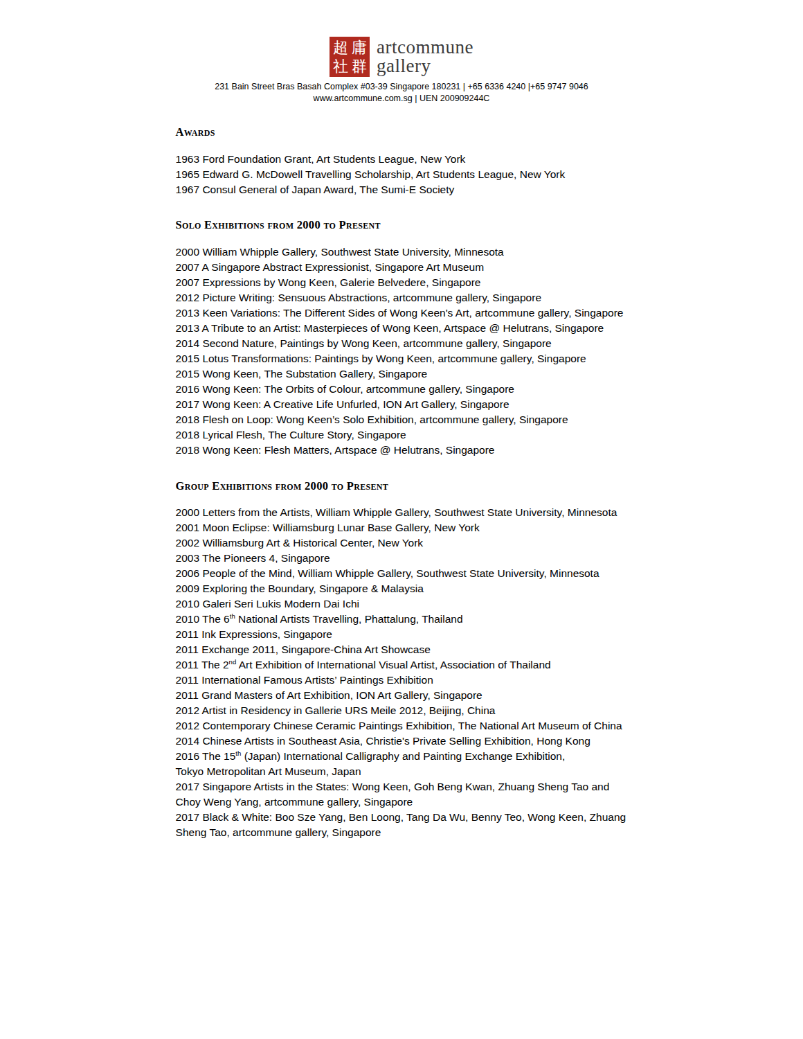超庸社群
artcommune
gallery
231 Bain Street Bras Basah Complex #03-39 Singapore 180231 | +65 6336 4240 |+65 9747 9046
www.artcommune.com.sg | UEN 200909244C
Awards
1963 Ford Foundation Grant, Art Students League, New York
1965 Edward G. McDowell Travelling Scholarship, Art Students League, New York
1967 Consul General of Japan Award, The Sumi-E Society
Solo Exhibitions from 2000 to Present
2000 William Whipple Gallery, Southwest State University, Minnesota
2007 A Singapore Abstract Expressionist, Singapore Art Museum
2007 Expressions by Wong Keen, Galerie Belvedere, Singapore
2012 Picture Writing: Sensuous Abstractions, artcommune gallery, Singapore
2013 Keen Variations: The Different Sides of Wong Keen's Art, artcommune gallery, Singapore
2013 A Tribute to an Artist: Masterpieces of Wong Keen, Artspace @ Helutrans, Singapore
2014 Second Nature, Paintings by Wong Keen, artcommune gallery, Singapore
2015 Lotus Transformations: Paintings by Wong Keen, artcommune gallery, Singapore
2015 Wong Keen, The Substation Gallery, Singapore
2016 Wong Keen: The Orbits of Colour, artcommune gallery, Singapore
2017 Wong Keen: A Creative Life Unfurled, ION Art Gallery, Singapore
2018 Flesh on Loop: Wong Keen’s Solo Exhibition, artcommune gallery, Singapore
2018 Lyrical Flesh, The Culture Story, Singapore
2018 Wong Keen: Flesh Matters, Artspace @ Helutrans, Singapore
Group Exhibitions from 2000 to Present
2000 Letters from the Artists, William Whipple Gallery, Southwest State University, Minnesota
2001 Moon Eclipse: Williamsburg Lunar Base Gallery, New York
2002 Williamsburg Art & Historical Center, New York
2003 The Pioneers 4, Singapore
2006 People of the Mind, William Whipple Gallery, Southwest State University, Minnesota
2009 Exploring the Boundary, Singapore & Malaysia
2010 Galeri Seri Lukis Modern Dai Ichi
2010 The 6th National Artists Travelling, Phattalung, Thailand
2011 Ink Expressions, Singapore
2011 Exchange 2011, Singapore-China Art Showcase
2011 The 2nd Art Exhibition of International Visual Artist, Association of Thailand
2011 International Famous Artists’ Paintings Exhibition
2011 Grand Masters of Art Exhibition, ION Art Gallery, Singapore
2012 Artist in Residency in Gallerie URS Meile 2012, Beijing, China
2012 Contemporary Chinese Ceramic Paintings Exhibition, The National Art Museum of China
2014 Chinese Artists in Southeast Asia, Christie's Private Selling Exhibition, Hong Kong
2016 The 15th (Japan) International Calligraphy and Painting Exchange Exhibition,
Tokyo Metropolitan Art Museum, Japan
2017 Singapore Artists in the States: Wong Keen, Goh Beng Kwan, Zhuang Sheng Tao and Choy Weng Yang, artcommune gallery, Singapore
2017 Black & White: Boo Sze Yang, Ben Loong, Tang Da Wu, Benny Teo, Wong Keen, Zhuang Sheng Tao, artcommune gallery, Singapore